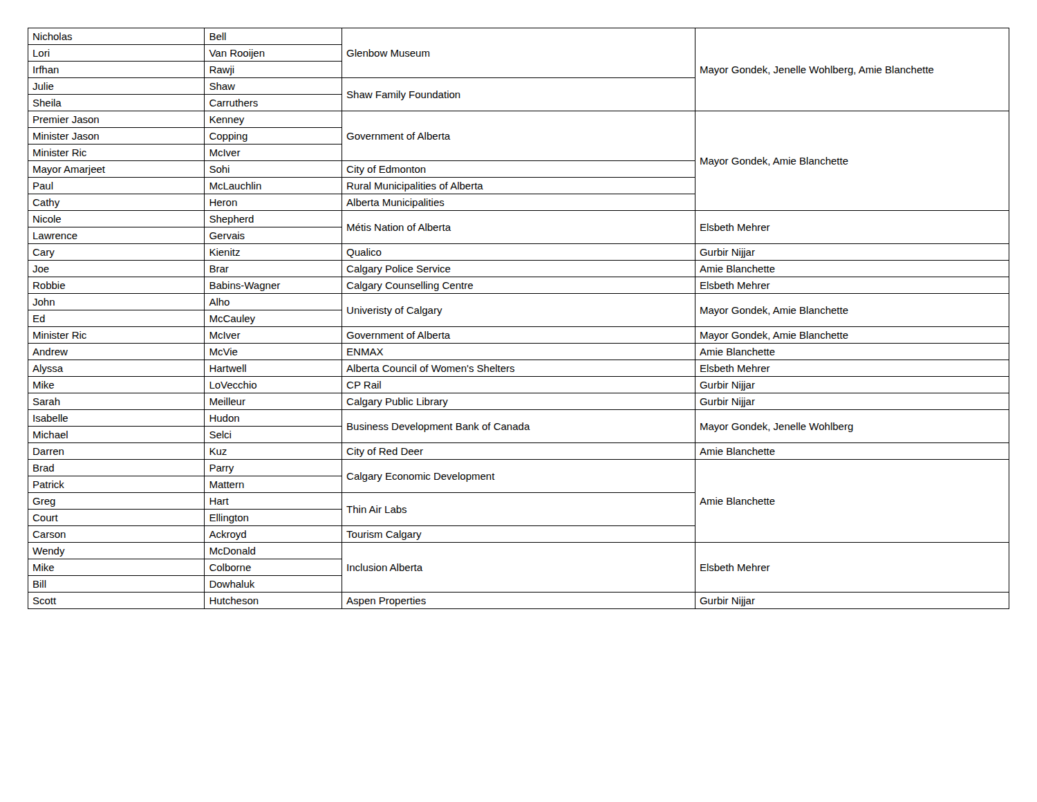| Nicholas | Bell | Glenbow Museum | Mayor Gondek, Jenelle Wohlberg, Amie Blanchette |
| Lori | Van Rooijen |
| Irfhan | Rawji |
| Julie | Shaw | Shaw Family Foundation |
| Sheila | Carruthers |
| Premier Jason | Kenney | Government of Alberta | Mayor Gondek, Amie Blanchette |
| Minister Jason | Copping |
| Minister Ric | McIver |
| Mayor Amarjeet | Sohi | City of Edmonton |
| Paul | McLauchlin | Rural Municipalities of Alberta |
| Cathy | Heron | Alberta Municipalities |
| Nicole | Shepherd | Métis Nation of Alberta | Elsbeth Mehrer |
| Lawrence | Gervais |
| Cary | Kienitz | Qualico | Gurbir Nijjar |
| Joe | Brar | Calgary Police Service | Amie Blanchette |
| Robbie | Babins-Wagner | Calgary Counselling Centre | Elsbeth Mehrer |
| John | Alho | Univeristy of Calgary | Mayor Gondek, Amie Blanchette |
| Ed | McCauley |
| Minister Ric | McIver | Government of Alberta | Mayor Gondek, Amie Blanchette |
| Andrew | McVie | ENMAX | Amie Blanchette |
| Alyssa | Hartwell | Alberta Council of Women's Shelters | Elsbeth Mehrer |
| Mike | LoVecchio | CP Rail | Gurbir Nijjar |
| Sarah | Meilleur | Calgary Public Library | Gurbir Nijjar |
| Isabelle | Hudon | Business Development Bank of Canada | Mayor Gondek, Jenelle Wohlberg |
| Michael | Selci |
| Darren | Kuz | City of Red Deer | Amie Blanchette |
| Brad | Parry | Calgary Economic Development | Amie Blanchette |
| Patrick | Mattern |
| Greg | Hart | Thin Air Labs |
| Court | Ellington |
| Carson | Ackroyd | Tourism Calgary |
| Wendy | McDonald | Inclusion Alberta | Elsbeth Mehrer |
| Mike | Colborne |
| Bill | Dowhaluk |
| Scott | Hutcheson | Aspen Properties | Gurbir Nijjar |